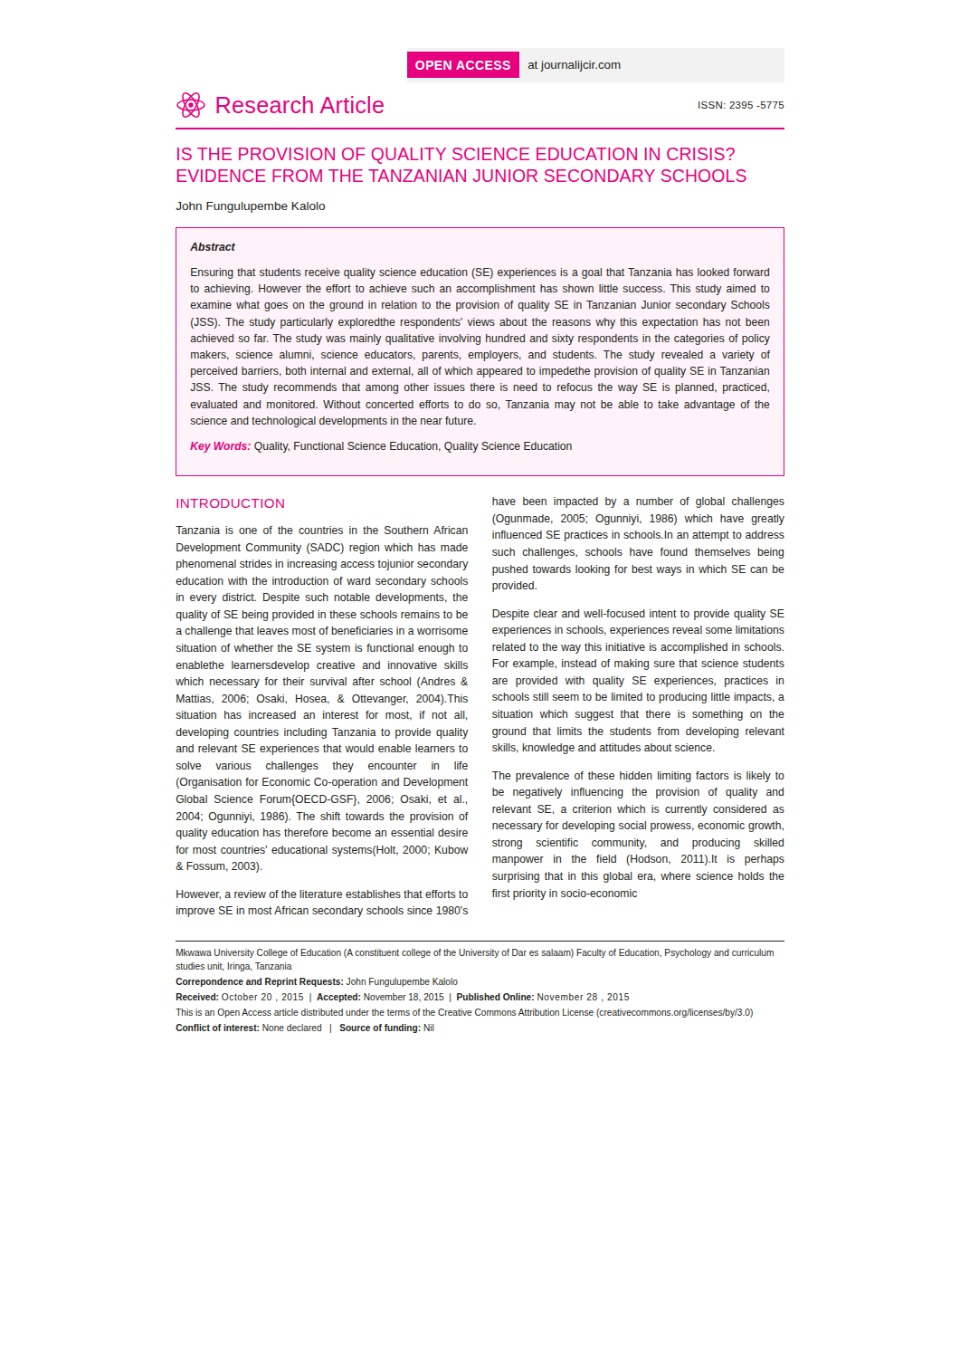OPEN ACCESS at journalijcir.com
Research Article
ISSN: 2395 -5775
IS THE PROVISION OF QUALITY SCIENCE EDUCATION IN CRISIS? EVIDENCE FROM THE TANZANIAN JUNIOR SECONDARY SCHOOLS
John Fungulupembe Kalolo
Abstract
Ensuring that students receive quality science education (SE) experiences is a goal that Tanzania has looked forward to achieving. However the effort to achieve such an accomplishment has shown little success. This study aimed to examine what goes on the ground in relation to the provision of quality SE in Tanzanian Junior secondary Schools (JSS). The study particularly exploredthe respondents' views about the reasons why this expectation has not been achieved so far. The study was mainly qualitative involving hundred and sixty respondents in the categories of policy makers, science alumni, science educators, parents, employers, and students. The study revealed a variety of perceived barriers, both internal and external, all of which appeared to impedethe provision of quality SE in Tanzanian JSS. The study recommends that among other issues there is need to refocus the way SE is planned, practiced, evaluated and monitored. Without concerted efforts to do so, Tanzania may not be able to take advantage of the science and technological developments in the near future.
Key Words: Quality, Functional Science Education, Quality Science Education
INTRODUCTION
Tanzania is one of the countries in the Southern African Development Community (SADC) region which has made phenomenal strides in increasing access tojunior secondary education with the introduction of ward secondary schools in every district. Despite such notable developments, the quality of SE being provided in these schools remains to be a challenge that leaves most of beneficiaries in a worrisome situation of whether the SE system is functional enough to enablethe learnersdevelop creative and innovative skills which necessary for their survival after school (Andres & Mattias, 2006; Osaki, Hosea, & Ottevanger, 2004).This situation has increased an interest for most, if not all, developing countries including Tanzania to provide quality and relevant SE experiences that would enable learners to solve various challenges they encounter in life (Organisation for Economic Co-operation and Development Global Science Forum{OECD-GSF}, 2006; Osaki, et al., 2004; Ogunniyi, 1986). The shift towards the provision of quality education has therefore become an essential desire for most countries' educational systems(Holt, 2000; Kubow & Fossum, 2003).
However, a review of the literature establishes that efforts to improve SE in most African secondary schools since 1980's have been impacted by a number of global challenges (Ogunmade, 2005; Ogunniyi, 1986) which have greatly influenced SE practices in schools.In an attempt to address such challenges, schools have found themselves being pushed towards looking for best ways in which SE can be provided.
Despite clear and well-focused intent to provide quality SE experiences in schools, experiences reveal some limitations related to the way this initiative is accomplished in schools. For example, instead of making sure that science students are provided with quality SE experiences, practices in schools still seem to be limited to producing little impacts, a situation which suggest that there is something on the ground that limits the students from developing relevant skills, knowledge and attitudes about science.
The prevalence of these hidden limiting factors is likely to be negatively influencing the provision of quality and relevant SE, a criterion which is currently considered as necessary for developing social prowess, economic growth, strong scientific community, and producing skilled manpower in the field (Hodson, 2011).It is perhaps surprising that in this global era, where science holds the first priority in socio-economic
Mkwawa University College of Education (A constituent college of the University of Dar es salaam) Faculty of Education, Psychology and curriculum studies unit, Iringa, Tanzania
Correpondence and Reprint Requests: John Fungulupembe Kalolo
Received: October 20 , 2015 | Accepted: November 18, 2015 | Published Online: November 28 , 2015
This is an Open Access article distributed under the terms of the Creative Commons Attribution License (creativecommons.org/licenses/by/3.0)
Conflict of interest: None declared | Source of funding: Nil